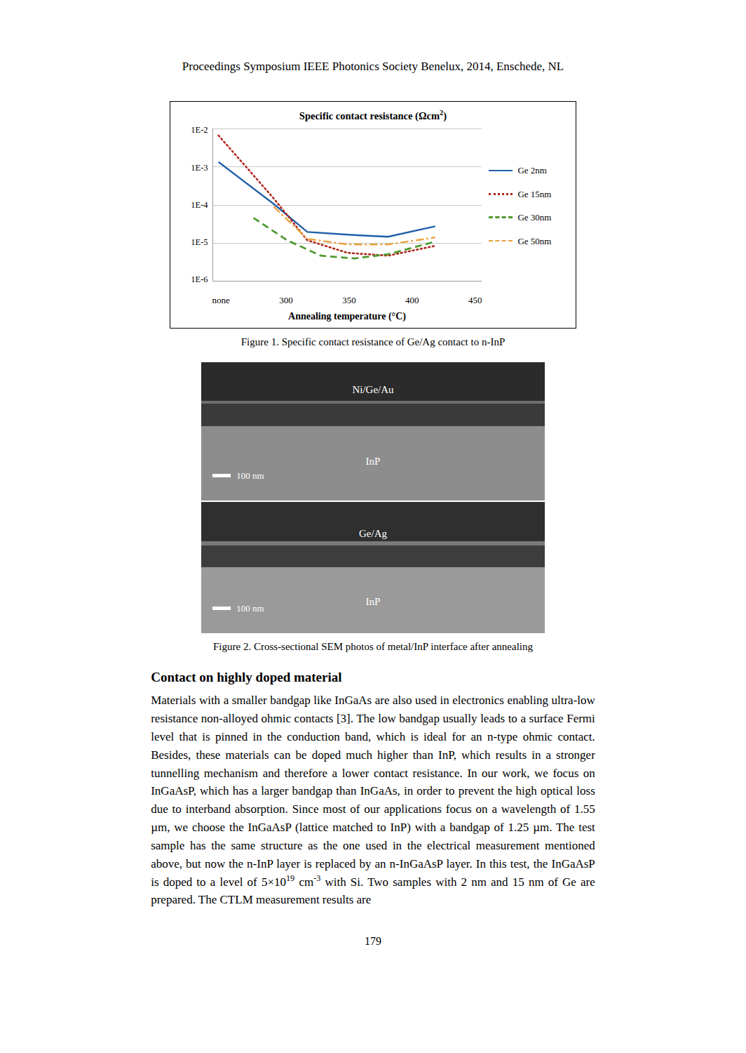Proceedings Symposium IEEE Photonics Society Benelux, 2014, Enschede, NL
Specific contact resistance (Ωcm2)
1E-2
1E-3
1E-4
1E-5
1E-6
Ge 2nm
Ge 15nm
Ge 30nm
Ge 50nm
none 300350400450
Annealing temperature (°C)
Figure 1. Specific contact resistance of Ge/Ag contact to n-InP
Ni/Ge/Au
InP
100 nm
Ge/Ag
InP
100 nm
Figure 2. Cross-sectional SEM photos of metal/InP interface after annealing
Contact on highly doped material
Materials with a smaller bandgap like InGaAs are also used in electronics enabling ultra-low resistance non-alloyed ohmic contacts [3]. The low bandgap usually leads to a surface Fermi level that is pinned in the conduction band, which is ideal for an n-type ohmic contact. Besides, these materials can be doped much higher than InP, which results in a stronger tunnelling mechanism and therefore a lower contact resistance. In our work, we focus on InGaAsP, which has a larger bandgap than InGaAs, in order to prevent the high optical loss due to interband absorption. Since most of our applications focus on a wavelength of 1.55 µm, we choose the InGaAsP (lattice matched to InP) with a bandgap of 1.25 µm. The test sample has the same structure as the one used in the electrical measurement mentioned above, but now the n-InP layer is replaced by an n-InGaAsP layer. In this test, the InGaAsP is doped to a level of 5×1019 cm-3 with Si. Two samples with 2 nm and 15 nm of Ge are prepared. The CTLM measurement results are
179